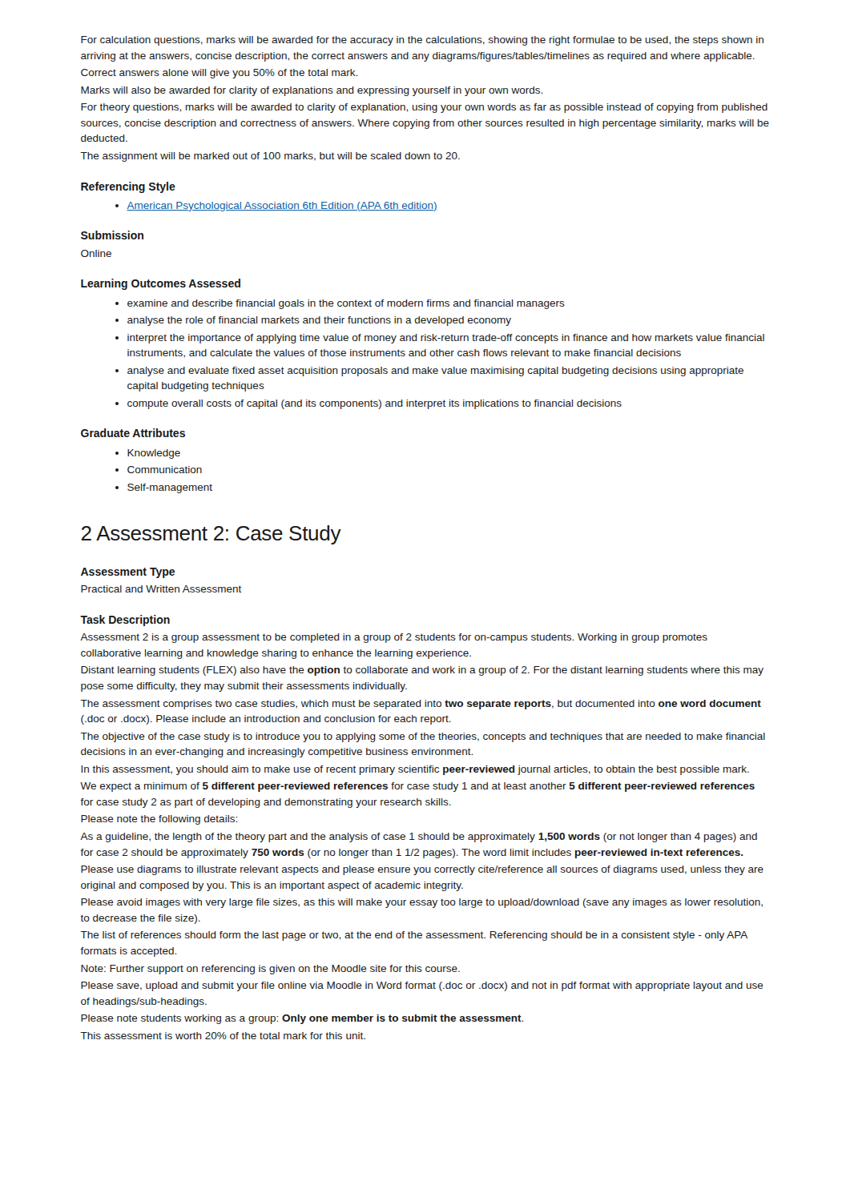For calculation questions, marks will be awarded for the accuracy in the calculations, showing the right formulae to be used, the steps shown in arriving at the answers, concise description, the correct answers and any diagrams/figures/tables/timelines as required and where applicable.
Correct answers alone will give you 50% of the total mark.
Marks will also be awarded for clarity of explanations and expressing yourself in your own words.
For theory questions, marks will be awarded to clarity of explanation, using your own words as far as possible instead of copying from published sources, concise description and correctness of answers. Where copying from other sources resulted in high percentage similarity, marks will be deducted.
The assignment will be marked out of 100 marks, but will be scaled down to 20.
Referencing Style
American Psychological Association 6th Edition (APA 6th edition)
Submission
Online
Learning Outcomes Assessed
examine and describe financial goals in the context of modern firms and financial managers
analyse the role of financial markets and their functions in a developed economy
interpret the importance of applying time value of money and risk-return trade-off concepts in finance and how markets value financial instruments, and calculate the values of those instruments and other cash flows relevant to make financial decisions
analyse and evaluate fixed asset acquisition proposals and make value maximising capital budgeting decisions using appropriate capital budgeting techniques
compute overall costs of capital (and its components) and interpret its implications to financial decisions
Graduate Attributes
Knowledge
Communication
Self-management
2 Assessment 2: Case Study
Assessment Type
Practical and Written Assessment
Task Description
Assessment 2 is a group assessment to be completed in a group of 2 students for on-campus students. Working in group promotes collaborative learning and knowledge sharing to enhance the learning experience.
Distant learning students (FLEX) also have the option to collaborate and work in a group of 2. For the distant learning students where this may pose some difficulty, they may submit their assessments individually.
The assessment comprises two case studies, which must be separated into two separate reports, but documented into one word document (.doc or .docx). Please include an introduction and conclusion for each report.
The objective of the case study is to introduce you to applying some of the theories, concepts and techniques that are needed to make financial decisions in an ever-changing and increasingly competitive business environment.
In this assessment, you should aim to make use of recent primary scientific peer-reviewed journal articles, to obtain the best possible mark.
We expect a minimum of 5 different peer-reviewed references for case study 1 and at least another 5 different peer-reviewed references for case study 2 as part of developing and demonstrating your research skills.
Please note the following details:
As a guideline, the length of the theory part and the analysis of case 1 should be approximately 1,500 words (or not longer than 4 pages) and for case 2 should be approximately 750 words (or no longer than 1 1/2 pages). The word limit includes peer-reviewed in-text references.
Please use diagrams to illustrate relevant aspects and please ensure you correctly cite/reference all sources of diagrams used, unless they are original and composed by you. This is an important aspect of academic integrity.
Please avoid images with very large file sizes, as this will make your essay too large to upload/download (save any images as lower resolution, to decrease the file size).
The list of references should form the last page or two, at the end of the assessment. Referencing should be in a consistent style - only APA formats is accepted.
Note: Further support on referencing is given on the Moodle site for this course.
Please save, upload and submit your file online via Moodle in Word format (.doc or .docx) and not in pdf format with appropriate layout and use of headings/sub-headings.
Please note students working as a group: Only one member is to submit the assessment.
This assessment is worth 20% of the total mark for this unit.